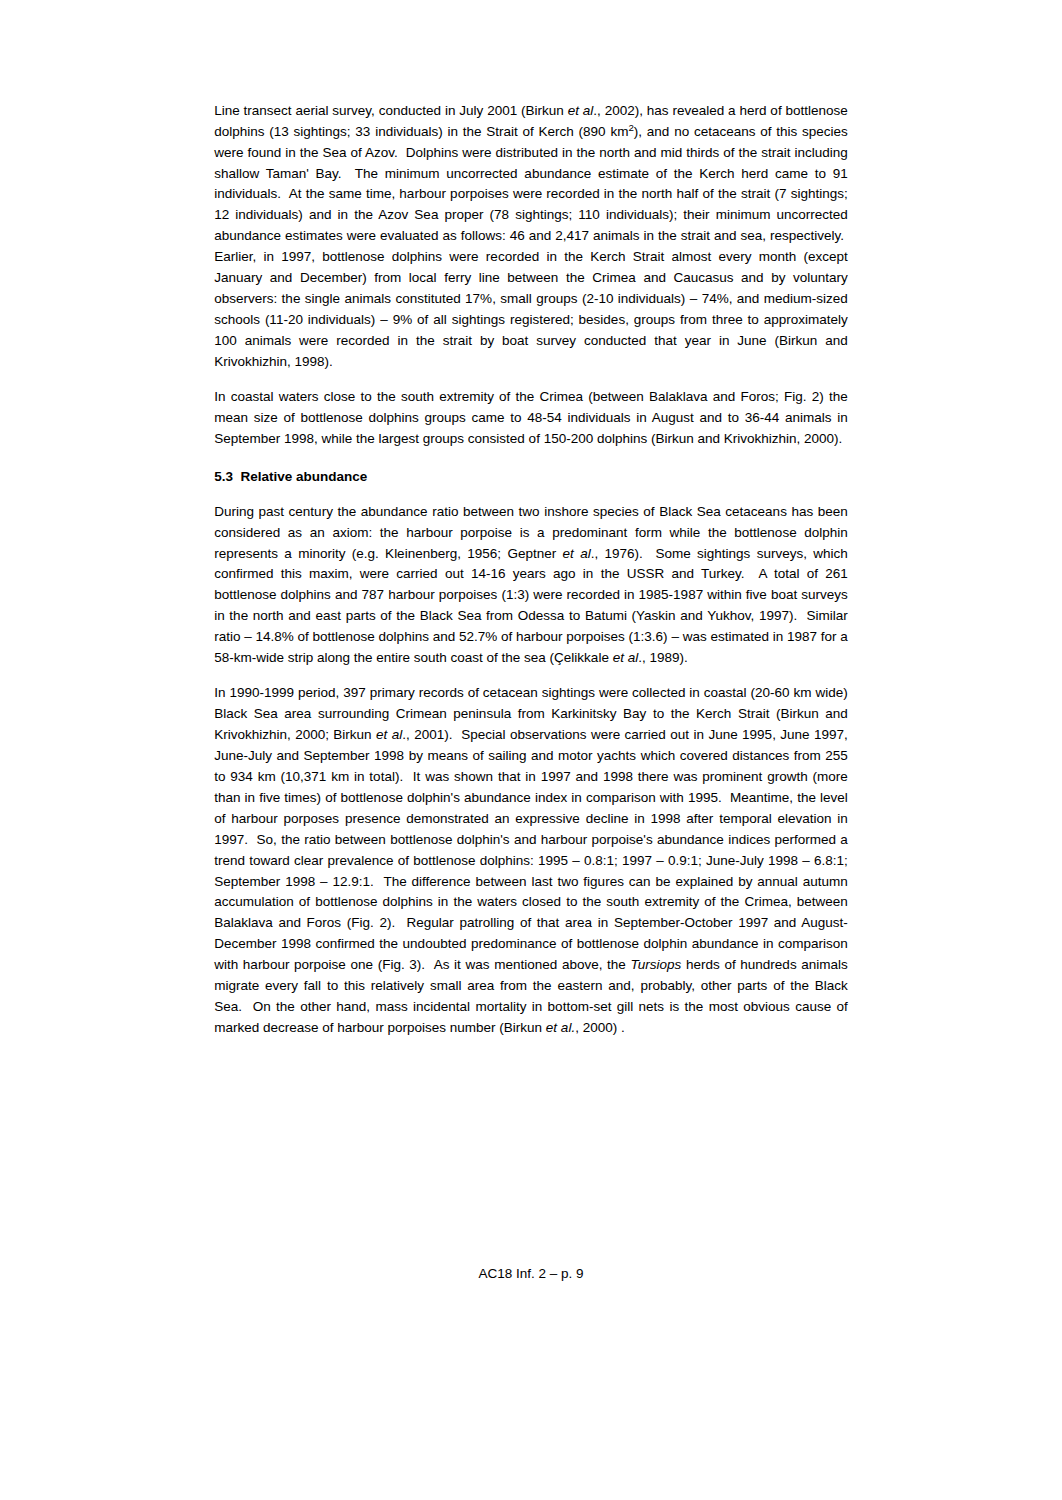Line transect aerial survey, conducted in July 2001 (Birkun et al., 2002), has revealed a herd of bottlenose dolphins (13 sightings; 33 individuals) in the Strait of Kerch (890 km2), and no cetaceans of this species were found in the Sea of Azov. Dolphins were distributed in the north and mid thirds of the strait including shallow Taman' Bay. The minimum uncorrected abundance estimate of the Kerch herd came to 91 individuals. At the same time, harbour porpoises were recorded in the north half of the strait (7 sightings; 12 individuals) and in the Azov Sea proper (78 sightings; 110 individuals); their minimum uncorrected abundance estimates were evaluated as follows: 46 and 2,417 animals in the strait and sea, respectively. Earlier, in 1997, bottlenose dolphins were recorded in the Kerch Strait almost every month (except January and December) from local ferry line between the Crimea and Caucasus and by voluntary observers: the single animals constituted 17%, small groups (2-10 individuals) – 74%, and medium-sized schools (11-20 individuals) – 9% of all sightings registered; besides, groups from three to approximately 100 animals were recorded in the strait by boat survey conducted that year in June (Birkun and Krivokhizhin, 1998).
In coastal waters close to the south extremity of the Crimea (between Balaklava and Foros; Fig. 2) the mean size of bottlenose dolphins groups came to 48-54 individuals in August and to 36-44 animals in September 1998, while the largest groups consisted of 150-200 dolphins (Birkun and Krivokhizhin, 2000).
5.3 Relative abundance
During past century the abundance ratio between two inshore species of Black Sea cetaceans has been considered as an axiom: the harbour porpoise is a predominant form while the bottlenose dolphin represents a minority (e.g. Kleinenberg, 1956; Geptner et al., 1976). Some sightings surveys, which confirmed this maxim, were carried out 14-16 years ago in the USSR and Turkey. A total of 261 bottlenose dolphins and 787 harbour porpoises (1:3) were recorded in 1985-1987 within five boat surveys in the north and east parts of the Black Sea from Odessa to Batumi (Yaskin and Yukhov, 1997). Similar ratio – 14.8% of bottlenose dolphins and 52.7% of harbour porpoises (1:3.6) – was estimated in 1987 for a 58-km-wide strip along the entire south coast of the sea (Çelikkale et al., 1989).
In 1990-1999 period, 397 primary records of cetacean sightings were collected in coastal (20-60 km wide) Black Sea area surrounding Crimean peninsula from Karkinitsky Bay to the Kerch Strait (Birkun and Krivokhizhin, 2000; Birkun et al., 2001). Special observations were carried out in June 1995, June 1997, June-July and September 1998 by means of sailing and motor yachts which covered distances from 255 to 934 km (10,371 km in total). It was shown that in 1997 and 1998 there was prominent growth (more than in five times) of bottlenose dolphin's abundance index in comparison with 1995. Meantime, the level of harbour porposes presence demonstrated an expressive decline in 1998 after temporal elevation in 1997. So, the ratio between bottlenose dolphin's and harbour porpoise's abundance indices performed a trend toward clear prevalence of bottlenose dolphins: 1995 – 0.8:1; 1997 – 0.9:1; June-July 1998 – 6.8:1; September 1998 – 12.9:1. The difference between last two figures can be explained by annual autumn accumulation of bottlenose dolphins in the waters closed to the south extremity of the Crimea, between Balaklava and Foros (Fig. 2). Regular patrolling of that area in September-October 1997 and August-December 1998 confirmed the undoubted predominance of bottlenose dolphin abundance in comparison with harbour porpoise one (Fig. 3). As it was mentioned above, the Tursiops herds of hundreds animals migrate every fall to this relatively small area from the eastern and, probably, other parts of the Black Sea. On the other hand, mass incidental mortality in bottom-set gill nets is the most obvious cause of marked decrease of harbour porpoises number (Birkun et al., 2000) .
AC18 Inf. 2 – p. 9